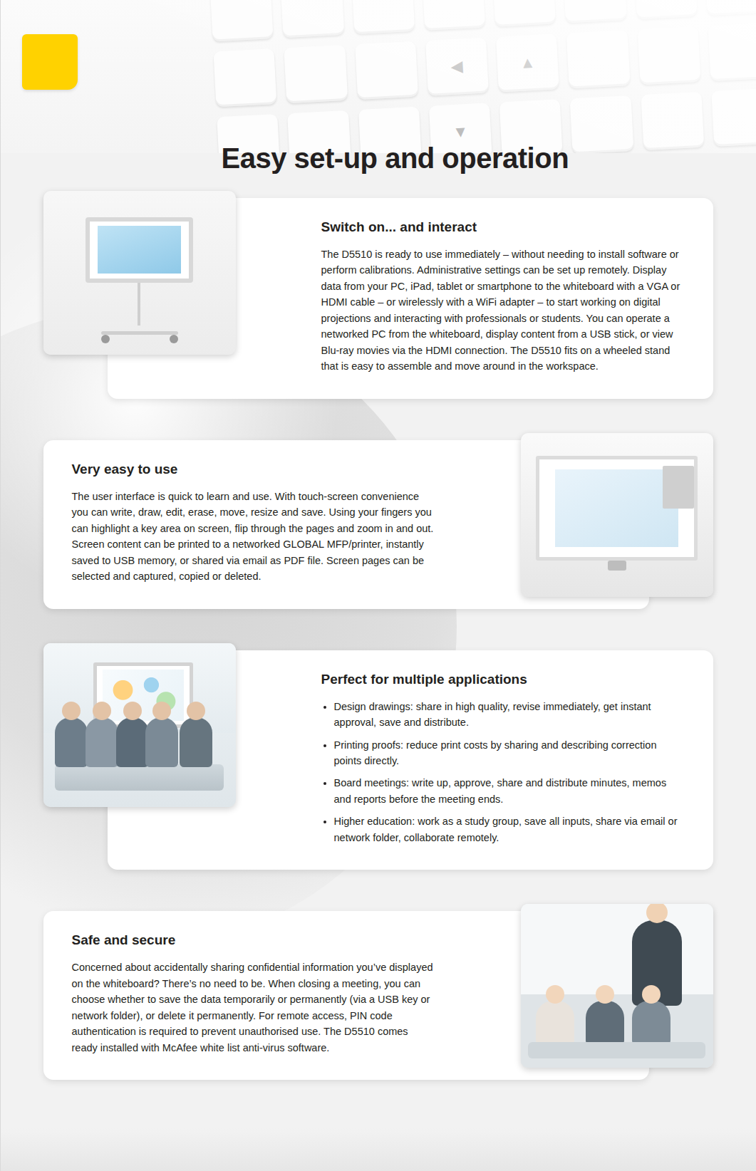⇧
◀
▲
▼
Easy set-up and operation
Switch on... and interact
The D5510 is ready to use immediately – without needing to install software or perform calibrations. Administrative settings can be set up remotely. Display data from your PC, iPad, tablet or smartphone to the whiteboard with a VGA or HDMI cable – or wirelessly with a WiFi adapter – to start working on digital projections and interacting with professionals or students. You can operate a networked PC from the whiteboard, display content from a USB stick, or view Blu-ray movies via the HDMI connection. The D5510 fits on a wheeled stand that is easy to assemble and move around in the workspace.
Very easy to use
The user interface is quick to learn and use. With touch-screen convenience you can write, draw, edit, erase, move, resize and save. Using your fingers you can highlight a key area on screen, flip through the pages and zoom in and out. Screen content can be printed to a networked GLOBAL MFP/printer, instantly saved to USB memory, or shared via email as PDF file. Screen pages can be selected and captured, copied or deleted.
Perfect for multiple applications
Design drawings: share in high quality, revise immediately, get instant approval, save and distribute.
Printing proofs: reduce print costs by sharing and describing correction points directly.
Board meetings: write up, approve, share and distribute minutes, memos and reports before the meeting ends.
Higher education: work as a study group, save all inputs, share via email or network folder, collaborate remotely.
Safe and secure
Concerned about accidentally sharing confidential information you’ve displayed on the whiteboard? There’s no need to be. When closing a meeting, you can choose whether to save the data temporarily or permanently (via a USB key or network folder), or delete it permanently. For remote access, PIN code authentication is required to prevent unauthorised use. The D5510 comes ready installed with McAfee white list anti-virus software.